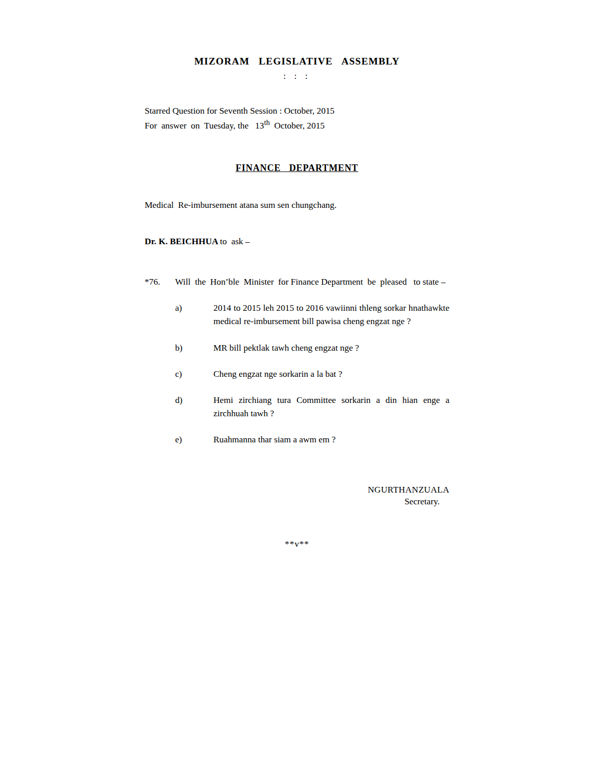MIZORAM LEGISLATIVE ASSEMBLY
: : :
Starred Question for Seventh Session : October, 2015
For answer on Tuesday, the 13th October, 2015
FINANCE DEPARTMENT
Medical Re-imbursement atana sum sen chungchang.
Dr. K. BEICHHUA to ask –
| *76. | Will the Hon’ble Minister for Finance Department be pleased to state – |
| | a) | 2014 to 2015 leh 2015 to 2016 vawiinni thleng sorkar hnathawkte medical re-imbursement bill pawisa cheng engzat nge ? |
| | b) | MR bill pektlak tawh cheng engzat nge ? |
| | c) | Cheng engzat nge sorkarin a la bat ? |
| | d) | Hemi zirchiang tura Committee sorkarin a din hian enge a zirchhuah tawh ? |
| | e) | Ruahmanna thar siam a awm em ? |
NGURTHANZUALA
Secretary.
**v**